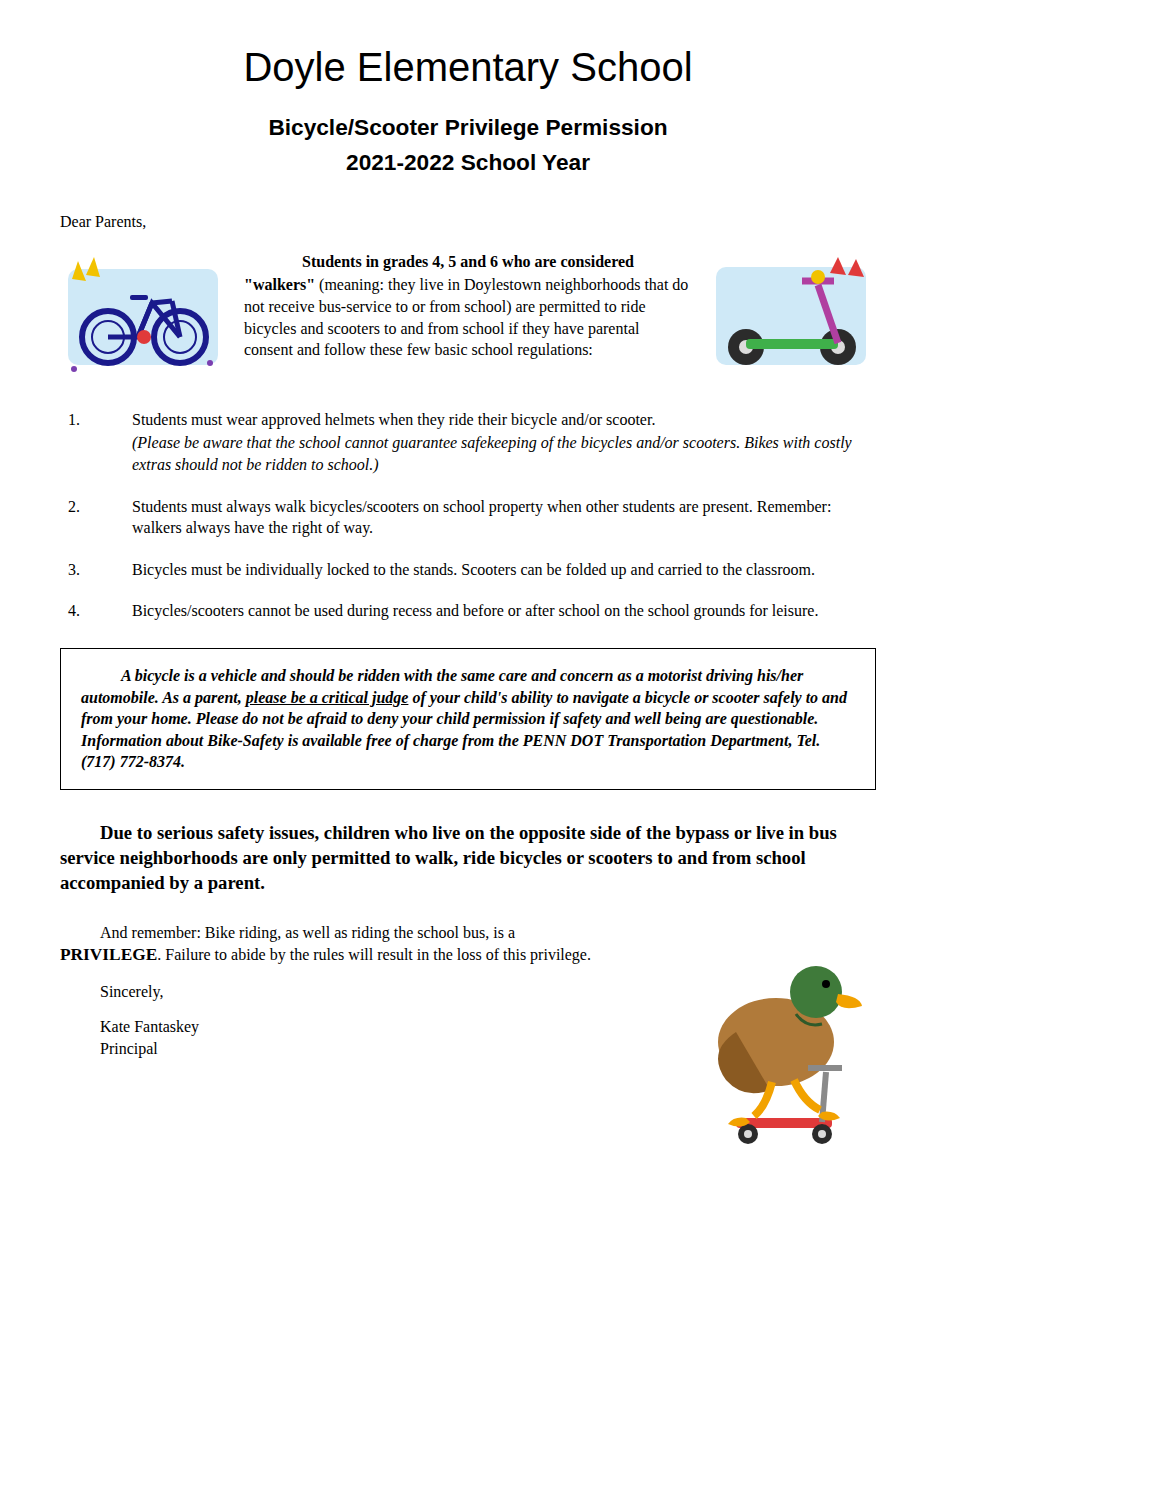Doyle Elementary School
Bicycle/Scooter Privilege Permission
2021-2022 School Year
Dear Parents,
Students in grades 4, 5 and 6 who are considered
"walkers" (meaning: they live in Doylestown neighborhoods that do not receive bus-service to or from school) are permitted to ride bicycles and scooters to and from school if they have parental consent and follow these few basic school regulations:
Students must wear approved helmets when they ride their bicycle and/or scooter. (Please be aware that the school cannot guarantee safekeeping of the bicycles and/or scooters. Bikes with costly extras should not be ridden to school.)
Students must always walk bicycles/scooters on school property when other students are present. Remember: walkers always have the right of way.
Bicycles must be individually locked to the stands. Scooters can be folded up and carried to the classroom.
Bicycles/scooters cannot be used during recess and before or after school on the school grounds for leisure.
A bicycle is a vehicle and should be ridden with the same care and concern as a motorist driving his/her automobile. As a parent, please be a critical judge of your child's ability to navigate a bicycle or scooter safely to and from your home. Please do not be afraid to deny your child permission if safety and well being are questionable. Information about Bike-Safety is available free of charge from the PENN DOT Transportation Department, Tel. (717) 772-8374.
Due to serious safety issues, children who live on the opposite side of the bypass or live in bus service neighborhoods are only permitted to walk, ride bicycles or scooters to and from school accompanied by a parent.
And remember: Bike riding, as well as riding the school bus, is a PRIVILEGE. Failure to abide by the rules will result in the loss of this privilege.
Sincerely,
Kate Fantaskey
Principal